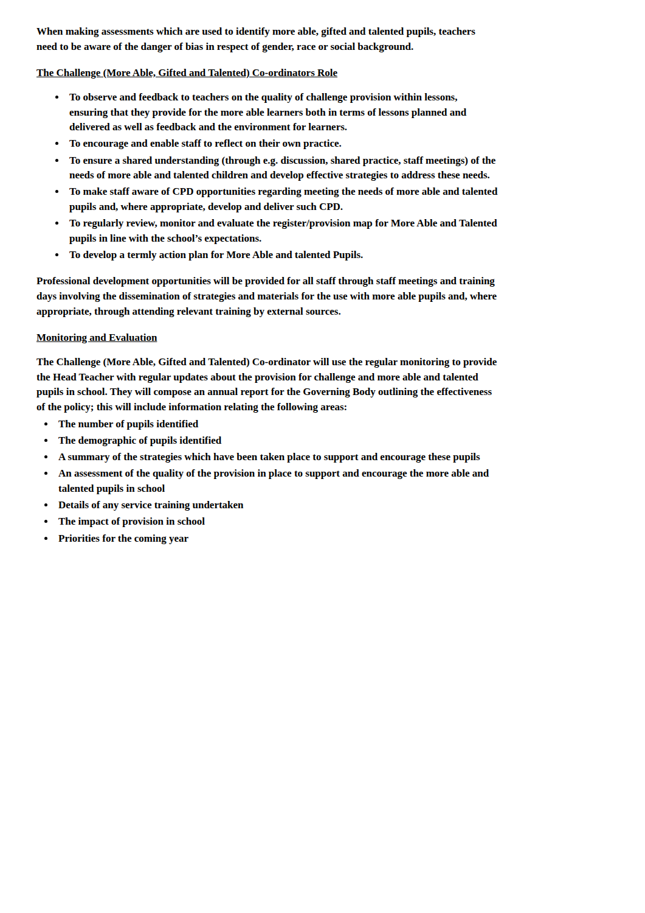When making assessments which are used to identify more able, gifted and talented pupils, teachers need to be aware of the danger of bias in respect of gender, race or social background.
The Challenge (More Able, Gifted and Talented) Co-ordinators Role
To observe and feedback to teachers on the quality of challenge provision within lessons, ensuring that they provide for the more able learners both in terms of lessons planned and delivered as well as feedback and the environment for learners.
To encourage and enable staff to reflect on their own practice.
To ensure a shared understanding (through e.g. discussion, shared practice, staff meetings) of the needs of more able and talented children and develop effective strategies to address these needs.
To make staff aware of CPD opportunities regarding meeting the needs of more able and talented pupils and, where appropriate, develop and deliver such CPD.
To regularly review, monitor and evaluate the register/provision map for More Able and Talented pupils in line with the school’s expectations.
To develop a termly action plan for More Able and talented Pupils.
Professional development opportunities will be provided for all staff through staff meetings and training days involving the dissemination of strategies and materials for the use with more able pupils and, where appropriate, through attending relevant training by external sources.
Monitoring and Evaluation
The Challenge (More Able, Gifted and Talented) Co-ordinator will use the regular monitoring to provide the Head Teacher with regular updates about the provision for challenge and more able and talented pupils in school. They will compose an annual report for the Governing Body outlining the effectiveness of the policy; this will include information relating the following areas:
The number of pupils identified
The demographic of pupils identified
A summary of the strategies which have been taken place to support and encourage these pupils
An assessment of the quality of the provision in place to support and encourage the more able and talented pupils in school
Details of any service training undertaken
The impact of provision in school
Priorities for the coming year